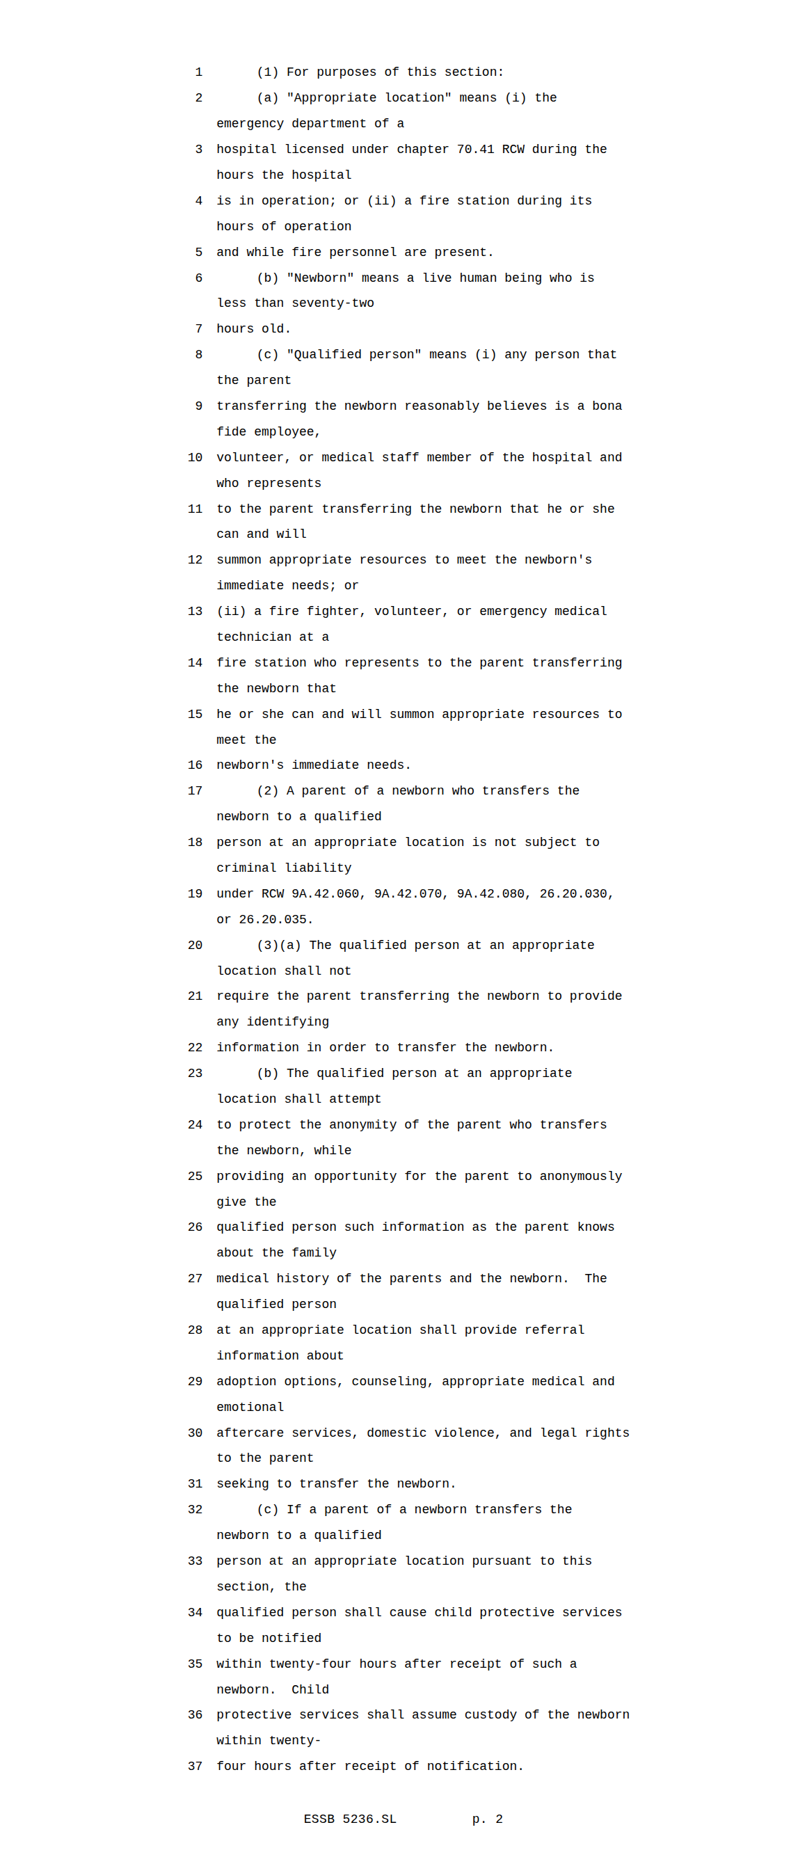(1) For purposes of this section:
(a) "Appropriate location" means (i) the emergency department of a
hospital licensed under chapter 70.41 RCW during the hours the hospital
is in operation; or (ii) a fire station during its hours of operation
and while fire personnel are present.
(b) "Newborn" means a live human being who is less than seventy-two
hours old.
(c) "Qualified person" means (i) any person that the parent
transferring the newborn reasonably believes is a bona fide employee,
volunteer, or medical staff member of the hospital and who represents
to the parent transferring the newborn that he or she can and will
summon appropriate resources to meet the newborn's immediate needs; or
(ii) a fire fighter, volunteer, or emergency medical technician at a
fire station who represents to the parent transferring the newborn that
he or she can and will summon appropriate resources to meet the
newborn's immediate needs.
(2) A parent of a newborn who transfers the newborn to a qualified
person at an appropriate location is not subject to criminal liability
under RCW 9A.42.060, 9A.42.070, 9A.42.080, 26.20.030, or 26.20.035.
(3)(a) The qualified person at an appropriate location shall not
require the parent transferring the newborn to provide any identifying
information in order to transfer the newborn.
(b) The qualified person at an appropriate location shall attempt
to protect the anonymity of the parent who transfers the newborn, while
providing an opportunity for the parent to anonymously give the
qualified person such information as the parent knows about the family
medical history of the parents and the newborn. The qualified person
at an appropriate location shall provide referral information about
adoption options, counseling, appropriate medical and emotional
aftercare services, domestic violence, and legal rights to the parent
seeking to transfer the newborn.
(c) If a parent of a newborn transfers the newborn to a qualified
person at an appropriate location pursuant to this section, the
qualified person shall cause child protective services to be notified
within twenty-four hours after receipt of such a newborn. Child
protective services shall assume custody of the newborn within twenty-
four hours after receipt of notification.
ESSB 5236.SL p. 2